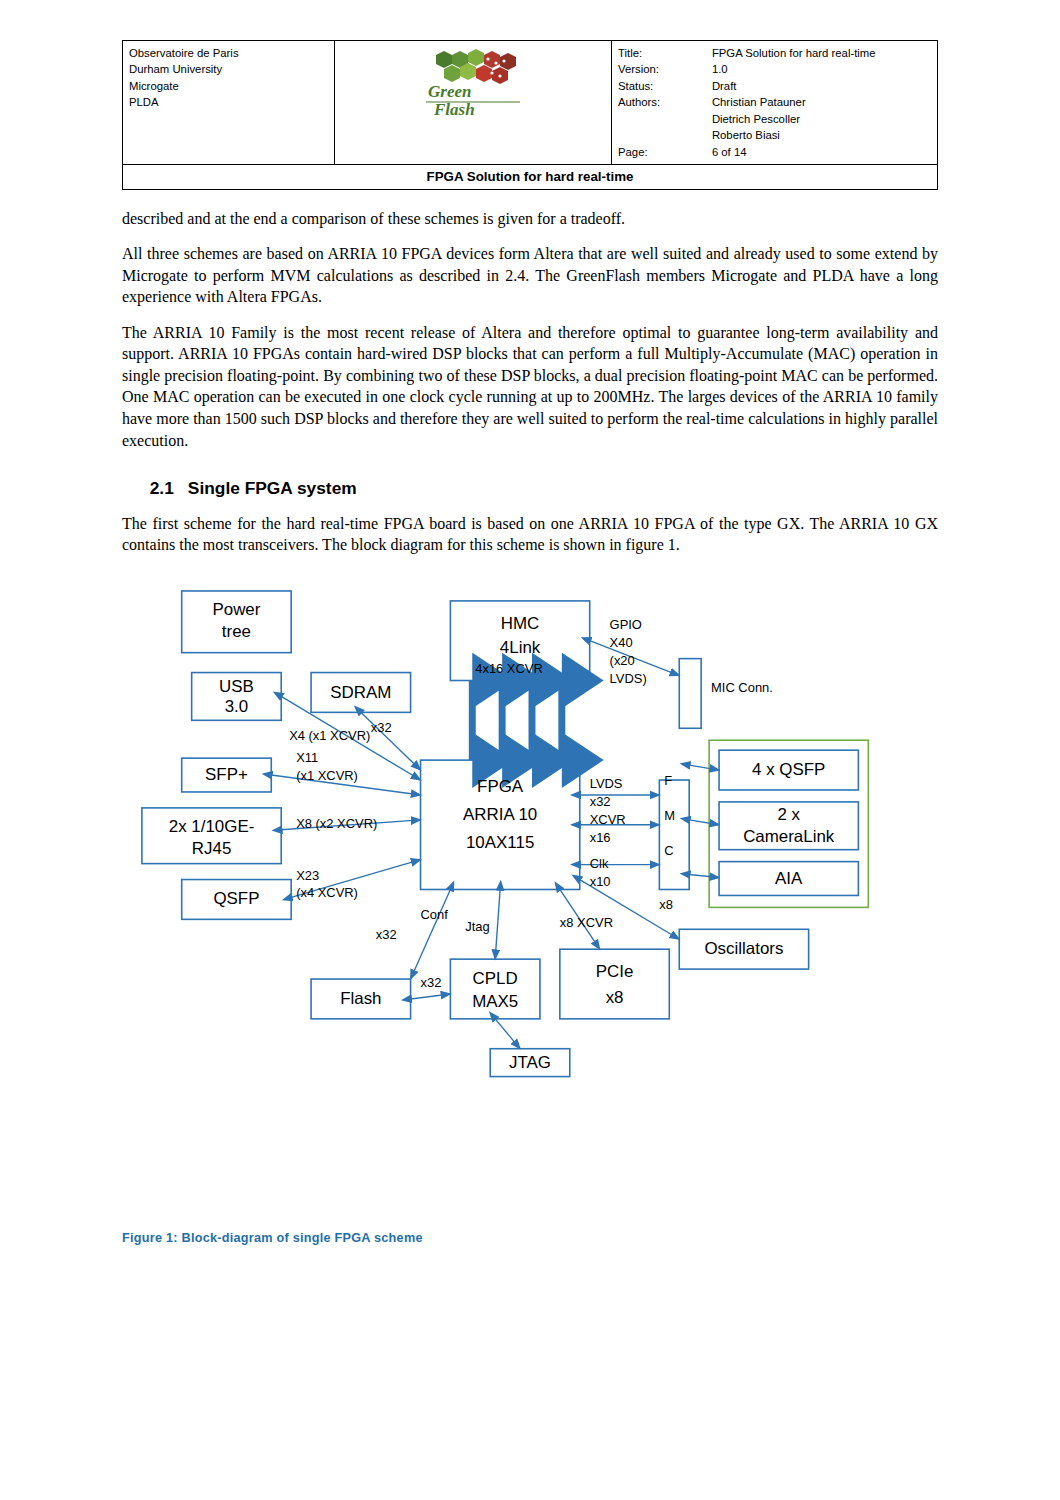| Observatoire de Paris Durham University Microgate PLDA | Green Flash | / Title: / FPGA Solution for hard real-time / / Version: / 1.0 / / Status: / Draft / / Authors: / Christian Patauner / / / Dietrich Pescoller / / / Roberto Biasi / / Page: / 6 of 14 / |
| FPGA Solution for hard real-time |
described and at the end a comparison of these schemes is given for a tradeoff.
All three schemes are based on ARRIA 10 FPGA devices form Altera that are well suited and already used to some extend by Microgate to perform MVM calculations as described in 2.4. The GreenFlash members Microgate and PLDA have a long experience with Altera FPGAs.
The ARRIA 10 Family is the most recent release of Altera and therefore optimal to guarantee long-term availability and support. ARRIA 10 FPGAs contain hard-wired DSP blocks that can perform a full Multiply-Accumulate (MAC) operation in single precision floating-point. By combining two of these DSP blocks, a dual precision floating-point MAC can be performed. One MAC operation can be executed in one clock cycle running at up to 200MHz. The larges devices of the ARRIA 10 family have more than 1500 such DSP blocks and therefore they are well suited to perform the real-time calculations in highly parallel execution.
2.1 Single FPGA system
The first scheme for the hard real-time FPGA board is based on one ARRIA 10 FPGA of the type GX. The ARRIA 10 GX contains the most transceivers. The block diagram for this scheme is shown in figure 1.
Power tree USB 3.0 SDRAM HMC 4Link SFP+ 2x 1/10GE- RJ45 QSFP FPGA ARRIA 10 10AX115 4 x QSFP 2 x CameraLink AIA CPLD MAX5 PCIe x8 Oscillators Flash JTAG 4x16 XCVR GPIO X40 (x20 LVDS) MIC Conn. X4 (x1 XCVR) x32 X11 (x1 XCVR) X8 (x2 XCVR) X23 (x4 XCVR) LVDS x32 XCVR x16 Clk x10 F M C x8 Conf Jtag x8 XCVR x32 x32
Figure 1: Block-diagram of single FPGA scheme